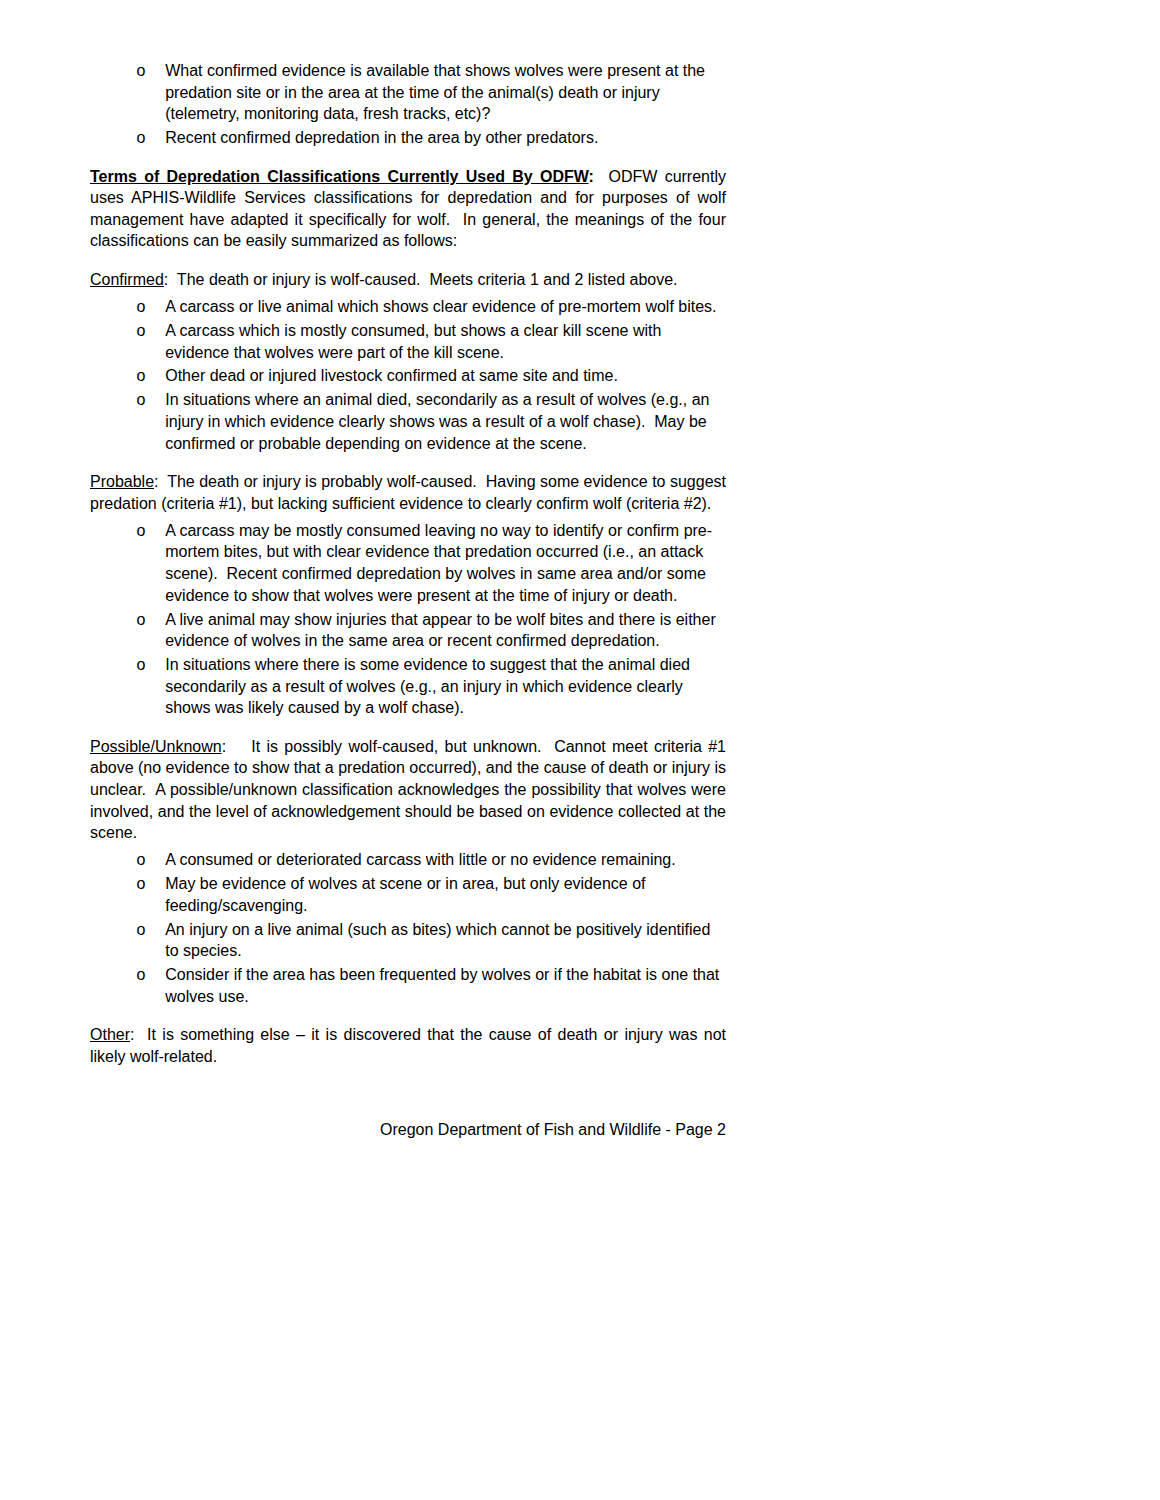What confirmed evidence is available that shows wolves were present at the predation site or in the area at the time of the animal(s) death or injury (telemetry, monitoring data, fresh tracks, etc)?
Recent confirmed depredation in the area by other predators.
Terms of Depredation Classifications Currently Used By ODFW: ODFW currently uses APHIS-Wildlife Services classifications for depredation and for purposes of wolf management have adapted it specifically for wolf. In general, the meanings of the four classifications can be easily summarized as follows:
Confirmed: The death or injury is wolf-caused. Meets criteria 1 and 2 listed above.
A carcass or live animal which shows clear evidence of pre-mortem wolf bites.
A carcass which is mostly consumed, but shows a clear kill scene with evidence that wolves were part of the kill scene.
Other dead or injured livestock confirmed at same site and time.
In situations where an animal died, secondarily as a result of wolves (e.g., an injury in which evidence clearly shows was a result of a wolf chase). May be confirmed or probable depending on evidence at the scene.
Probable: The death or injury is probably wolf-caused. Having some evidence to suggest predation (criteria #1), but lacking sufficient evidence to clearly confirm wolf (criteria #2).
A carcass may be mostly consumed leaving no way to identify or confirm pre-mortem bites, but with clear evidence that predation occurred (i.e., an attack scene). Recent confirmed depredation by wolves in same area and/or some evidence to show that wolves were present at the time of injury or death.
A live animal may show injuries that appear to be wolf bites and there is either evidence of wolves in the same area or recent confirmed depredation.
In situations where there is some evidence to suggest that the animal died secondarily as a result of wolves (e.g., an injury in which evidence clearly shows was likely caused by a wolf chase).
Possible/Unknown: It is possibly wolf-caused, but unknown. Cannot meet criteria #1 above (no evidence to show that a predation occurred), and the cause of death or injury is unclear. A possible/unknown classification acknowledges the possibility that wolves were involved, and the level of acknowledgement should be based on evidence collected at the scene.
A consumed or deteriorated carcass with little or no evidence remaining.
May be evidence of wolves at scene or in area, but only evidence of feeding/scavenging.
An injury on a live animal (such as bites) which cannot be positively identified to species.
Consider if the area has been frequented by wolves or if the habitat is one that wolves use.
Other: It is something else – it is discovered that the cause of death or injury was not likely wolf-related.
Oregon Department of Fish and Wildlife - Page 2